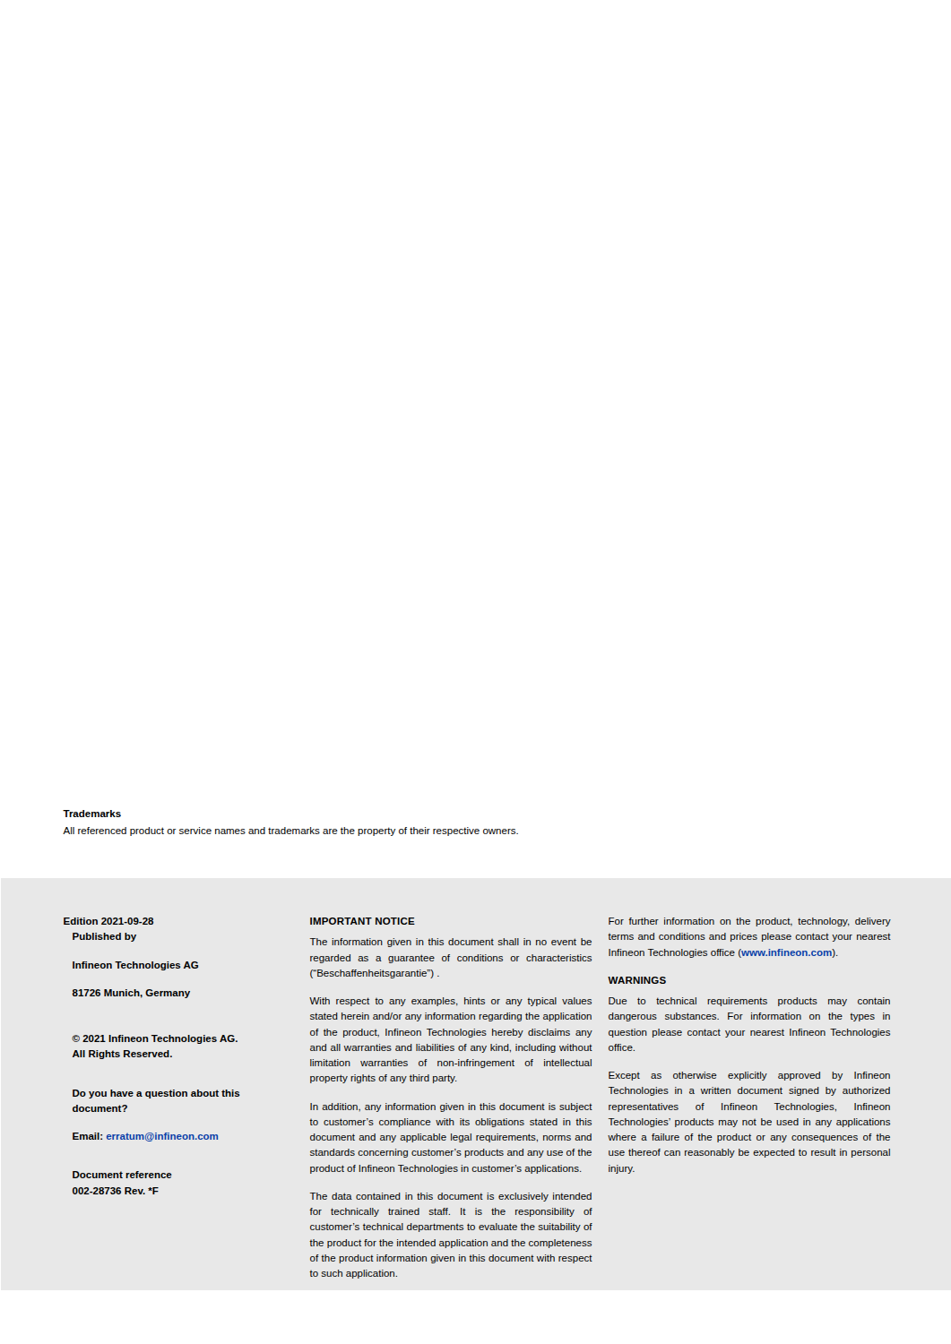Trademarks
All referenced product or service names and trademarks are the property of their respective owners.
Edition 2021-09-28
Published by
Infineon Technologies AG
81726 Munich, Germany
© 2021 Infineon Technologies AG.
All Rights Reserved.
Do you have a question about this
document?
Email: erratum@infineon.com
Document reference
002-28736 Rev. *F
IMPORTANT NOTICE
The information given in this document shall in no event be regarded as a guarantee of conditions or characteristics (“Beschaffenheitsgarantie”) .
With respect to any examples, hints or any typical values stated herein and/or any information regarding the application of the product, Infineon Technologies hereby disclaims any and all warranties and liabilities of any kind, including without limitation warranties of non-infringement of intellectual property rights of any third party.
In addition, any information given in this document is subject to customer’s compliance with its obligations stated in this document and any applicable legal requirements, norms and standards concerning customer’s products and any use of the product of Infineon Technologies in customer’s applications.
The data contained in this document is exclusively intended for technically trained staff. It is the responsibility of customer’s technical departments to evaluate the suitability of the product for the intended application and the completeness of the product information given in this document with respect to such application.
For further information on the product, technology, delivery terms and conditions and prices please contact your nearest Infineon Technologies office (www.infineon.com).
WARNINGS
Due to technical requirements products may contain dangerous substances. For information on the types in question please contact your nearest Infineon Technologies office.
Except as otherwise explicitly approved by Infineon Technologies in a written document signed by authorized representatives of Infineon Technologies, Infineon Technologies’ products may not be used in any applications where a failure of the product or any consequences of the use thereof can reasonably be expected to result in personal injury.